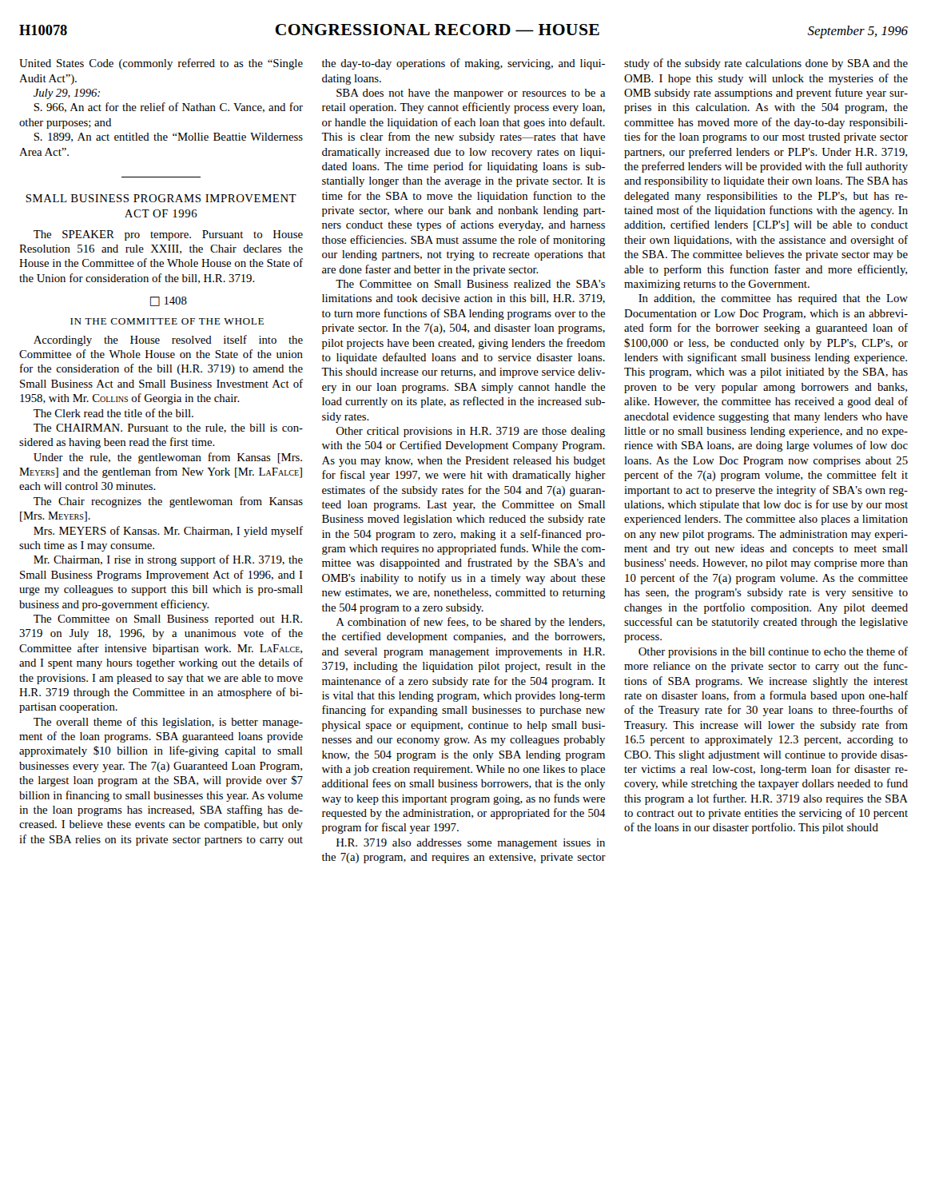H10078
CONGRESSIONAL RECORD — HOUSE
September 5, 1996
United States Code (commonly referred to as the “Single Audit Act”).
July 29, 1996:
S. 966, An act for the relief of Nathan C. Vance, and for other purposes; and
S. 1899, An act entitled the “Mollie Beattie Wilderness Area Act”.
Small Business Programs Improvement Act of 1996
The SPEAKER pro tempore. Pursuant to House Resolution 516 and rule XXIII, the Chair declares the House in the Committee of the Whole House on the State of the Union for consideration of the bill, H.R. 3719.
□ 1408
In the Committee of the Whole
Accordingly the House resolved itself into the Committee of the Whole House on the State of the union for the consideration of the bill (H.R. 3719) to amend the Small Business Act and Small Business Investment Act of 1958, with Mr. Collins of Georgia in the chair.
The Clerk read the title of the bill.
The CHAIRMAN. Pursuant to the rule, the bill is considered as having been read the first time.
Under the rule, the gentlewoman from Kansas [Mrs. Meyers] and the gentleman from New York [Mr. LaFalce] each will control 30 minutes.
The Chair recognizes the gentlewoman from Kansas [Mrs. Meyers].
Mrs. MEYERS of Kansas. Mr. Chairman, I yield myself such time as I may consume.
Mr. Chairman, I rise in strong support of H.R. 3719, the Small Business Programs Improvement Act of 1996, and I urge my colleagues to support this bill which is pro-small business and pro-government efficiency.
The Committee on Small Business reported out H.R. 3719 on July 18, 1996, by a unanimous vote of the Committee after intensive bipartisan work. Mr. LaFalce, and I spent many hours together working out the details of the provisions. I am pleased to say that we are able to move H.R. 3719 through the Committee in an atmosphere of bipartisan cooperation.
The overall theme of this legislation, is better management of the loan programs. SBA guaranteed loans provide approximately $10 billion in life-giving capital to small businesses every year. The 7(a) Guaranteed Loan Program, the largest loan program at the SBA, will provide over $7 billion in financing to small businesses this year. As volume in the loan programs has increased, SBA staffing has decreased. I believe these events can be compatible, but only if the SBA relies on its private sector partners to carry out the day-to-day operations of making, servicing, and liquidating loans.
SBA does not have the manpower or resources to be a retail operation. They cannot efficiently process every loan, or handle the liquidation of each loan that goes into default. This is clear from the new subsidy rates—rates that have dramatically increased due to low recovery rates on liquidated loans. The time period for liquidating loans is substantially longer than the average in the private sector. It is time for the SBA to move the liquidation function to the private sector, where our bank and nonbank lending partners conduct these types of actions everyday, and harness those efficiencies. SBA must assume the role of monitoring our lending partners, not trying to recreate operations that are done faster and better in the private sector.
The Committee on Small Business realized the SBA's limitations and took decisive action in this bill, H.R. 3719, to turn more functions of SBA lending programs over to the private sector. In the 7(a), 504, and disaster loan programs, pilot projects have been created, giving lenders the freedom to liquidate defaulted loans and to service disaster loans. This should increase our returns, and improve service delivery in our loan programs. SBA simply cannot handle the load currently on its plate, as reflected in the increased subsidy rates.
Other critical provisions in H.R. 3719 are those dealing with the 504 or Certified Development Company Program. As you may know, when the President released his budget for fiscal year 1997, we were hit with dramatically higher estimates of the subsidy rates for the 504 and 7(a) guaranteed loan programs. Last year, the Committee on Small Business moved legislation which reduced the subsidy rate in the 504 program to zero, making it a self-financed program which requires no appropriated funds. While the committee was disappointed and frustrated by the SBA's and OMB's inability to notify us in a timely way about these new estimates, we are, nonetheless, committed to returning the 504 program to a zero subsidy.
A combination of new fees, to be shared by the lenders, the certified development companies, and the borrowers, and several program management improvements in H.R. 3719, including the liquidation pilot project, result in the maintenance of a zero subsidy rate for the 504 program. It is vital that this lending program, which provides long-term financing for expanding small businesses to purchase new physical space or equipment, continue to help small businesses and our economy grow. As my colleagues probably know, the 504 program is the only SBA lending program with a job creation requirement. While no one likes to place additional fees on small business borrowers, that is the only way to keep this important program going, as no funds were requested by the administration, or appropriated for the 504 program for fiscal year 1997.
H.R. 3719 also addresses some management issues in the 7(a) program, and requires an extensive, private sector study of the subsidy rate calculations done by SBA and the OMB. I hope this study will unlock the mysteries of the OMB subsidy rate assumptions and prevent future year surprises in this calculation. As with the 504 program, the committee has moved more of the day-to-day responsibilities for the loan programs to our most trusted private sector partners, our preferred lenders or PLP's. Under H.R. 3719, the preferred lenders will be provided with the full authority and responsibility to liquidate their own loans. The SBA has delegated many responsibilities to the PLP's, but has retained most of the liquidation functions with the agency. In addition, certified lenders [CLP's] will be able to conduct their own liquidations, with the assistance and oversight of the SBA. The committee believes the private sector may be able to perform this function faster and more efficiently, maximizing returns to the Government.
In addition, the committee has required that the Low Documentation or Low Doc Program, which is an abbreviated form for the borrower seeking a guaranteed loan of $100,000 or less, be conducted only by PLP's, CLP's, or lenders with significant small business lending experience. This program, which was a pilot initiated by the SBA, has proven to be very popular among borrowers and banks, alike. However, the committee has received a good deal of anecdotal evidence suggesting that many lenders who have little or no small business lending experience, and no experience with SBA loans, are doing large volumes of low doc loans. As the Low Doc Program now comprises about 25 percent of the 7(a) program volume, the committee felt it important to act to preserve the integrity of SBA's own regulations, which stipulate that low doc is for use by our most experienced lenders. The committee also places a limitation on any new pilot programs. The administration may experiment and try out new ideas and concepts to meet small business' needs. However, no pilot may comprise more than 10 percent of the 7(a) program volume. As the committee has seen, the program's subsidy rate is very sensitive to changes in the portfolio composition. Any pilot deemed successful can be statutorily created through the legislative process.
Other provisions in the bill continue to echo the theme of more reliance on the private sector to carry out the functions of SBA programs. We increase slightly the interest rate on disaster loans, from a formula based upon one-half of the Treasury rate for 30 year loans to three-fourths of Treasury. This increase will lower the subsidy rate from 16.5 percent to approximately 12.3 percent, according to CBO. This slight adjustment will continue to provide disaster victims a real low-cost, long-term loan for disaster recovery, while stretching the taxpayer dollars needed to fund this program a lot further. H.R. 3719 also requires the SBA to contract out to private entities the servicing of 10 percent of the loans in our disaster portfolio. This pilot should